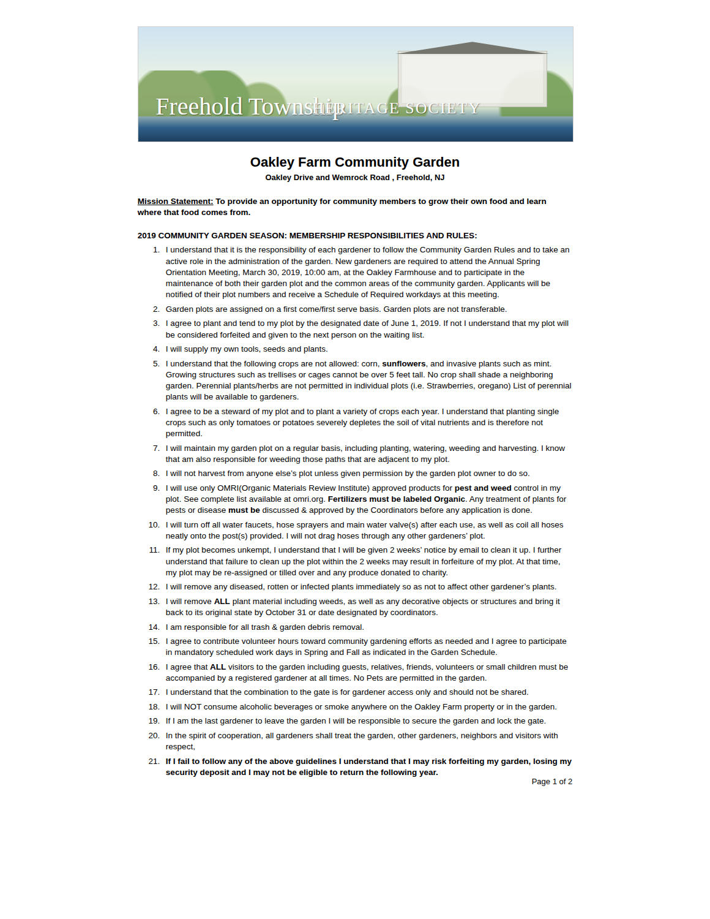Freehold Township
HERITAGE SOCIETY
Oakley Farm Community Garden
Oakley Drive and Wemrock Road , Freehold, NJ
Mission Statement: To provide an opportunity for community members to grow their own food and learn where that food comes from.
2019 COMMUNITY GARDEN SEASON: MEMBERSHIP RESPONSIBILITIES AND RULES:
I understand that it is the responsibility of each gardener to follow the Community Garden Rules and to take an active role in the administration of the garden. New gardeners are required to attend the Annual Spring Orientation Meeting, March 30, 2019, 10:00 am, at the Oakley Farmhouse and to participate in the maintenance of both their garden plot and the common areas of the community garden. Applicants will be notified of their plot numbers and receive a Schedule of Required workdays at this meeting.
Garden plots are assigned on a first come/first serve basis. Garden plots are not transferable.
I agree to plant and tend to my plot by the designated date of June 1, 2019. If not I understand that my plot will be considered forfeited and given to the next person on the waiting list.
I will supply my own tools, seeds and plants.
I understand that the following crops are not allowed: corn, sunflowers, and invasive plants such as mint. Growing structures such as trellises or cages cannot be over 5 feet tall. No crop shall shade a neighboring garden. Perennial plants/herbs are not permitted in individual plots (i.e. Strawberries, oregano) List of perennial plants will be available to gardeners.
I agree to be a steward of my plot and to plant a variety of crops each year. I understand that planting single crops such as only tomatoes or potatoes severely depletes the soil of vital nutrients and is therefore not permitted.
I will maintain my garden plot on a regular basis, including planting, watering, weeding and harvesting. I know that am also responsible for weeding those paths that are adjacent to my plot.
I will not harvest from anyone else’s plot unless given permission by the garden plot owner to do so.
I will use only OMRI(Organic Materials Review Institute) approved products for pest and weed control in my plot. See complete list available at omri.org. Fertilizers must be labeled Organic. Any treatment of plants for pests or disease must be discussed & approved by the Coordinators before any application is done.
I will turn off all water faucets, hose sprayers and main water valve(s) after each use, as well as coil all hoses neatly onto the post(s) provided. I will not drag hoses through any other gardeners’ plot.
If my plot becomes unkempt, I understand that I will be given 2 weeks’ notice by email to clean it up. I further understand that failure to clean up the plot within the 2 weeks may result in forfeiture of my plot. At that time, my plot may be re-assigned or tilled over and any produce donated to charity.
I will remove any diseased, rotten or infected plants immediately so as not to affect other gardener’s plants.
I will remove ALL plant material including weeds, as well as any decorative objects or structures and bring it back to its original state by October 31 or date designated by coordinators.
I am responsible for all trash & garden debris removal.
I agree to contribute volunteer hours toward community gardening efforts as needed and I agree to participate in mandatory scheduled work days in Spring and Fall as indicated in the Garden Schedule.
I agree that ALL visitors to the garden including guests, relatives, friends, volunteers or small children must be accompanied by a registered gardener at all times. No Pets are permitted in the garden.
I understand that the combination to the gate is for gardener access only and should not be shared.
I will NOT consume alcoholic beverages or smoke anywhere on the Oakley Farm property or in the garden.
If I am the last gardener to leave the garden I will be responsible to secure the garden and lock the gate.
In the spirit of cooperation, all gardeners shall treat the garden, other gardeners, neighbors and visitors with respect,
If I fail to follow any of the above guidelines I understand that I may risk forfeiting my garden, losing my security deposit and I may not be eligible to return the following year.
Page 1 of 2